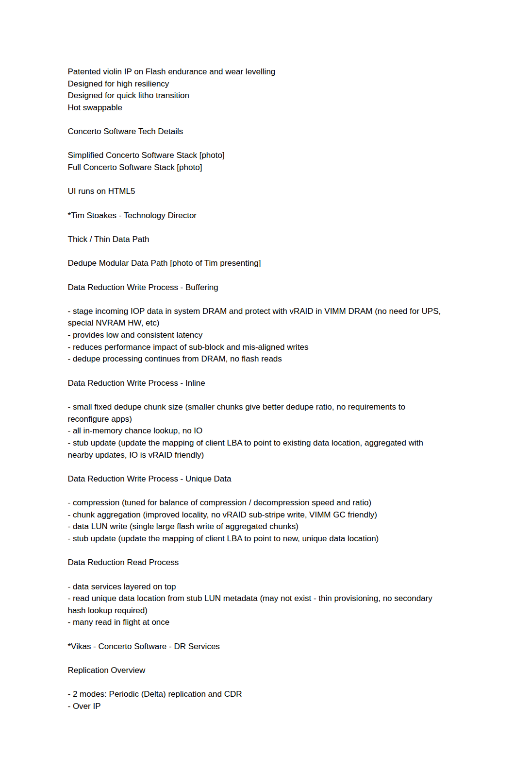Patented violin IP on Flash endurance and wear levelling
Designed for high resiliency
Designed for quick litho transition
Hot swappable
Concerto Software Tech Details
Simplified Concerto Software Stack [photo]
Full Concerto Software Stack [photo]
UI runs on HTML5
*Tim Stoakes - Technology Director
Thick / Thin Data Path
Dedupe Modular Data Path [photo of Tim presenting]
Data Reduction Write Process - Buffering
stage incoming IOP data in system DRAM and protect with vRAID in VIMM DRAM (no need for UPS, special NVRAM HW, etc)
provides low and consistent latency
reduces performance impact of sub-block and mis-aligned writes
dedupe processing continues from DRAM, no flash reads
Data Reduction Write Process - Inline
small fixed dedupe chunk size (smaller chunks give better dedupe ratio, no requirements to reconfigure apps)
all in-memory chance lookup, no IO
stub update (update the mapping of client LBA to point to existing data location, aggregated with nearby updates, IO is vRAID friendly)
Data Reduction Write Process - Unique Data
compression (tuned for balance of compression / decompression speed and ratio)
chunk aggregation (improved locality, no vRAID sub-stripe write, VIMM GC friendly)
data LUN write (single large flash write of aggregated chunks)
stub update (update the mapping of client LBA to point to new, unique data location)
Data Reduction Read Process
data services layered on top
read unique data location from stub LUN metadata (may not exist - thin provisioning, no secondary hash lookup required)
many read in flight at once
*Vikas - Concerto Software - DR Services
Replication Overview
2 modes: Periodic (Delta) replication and CDR
Over IP